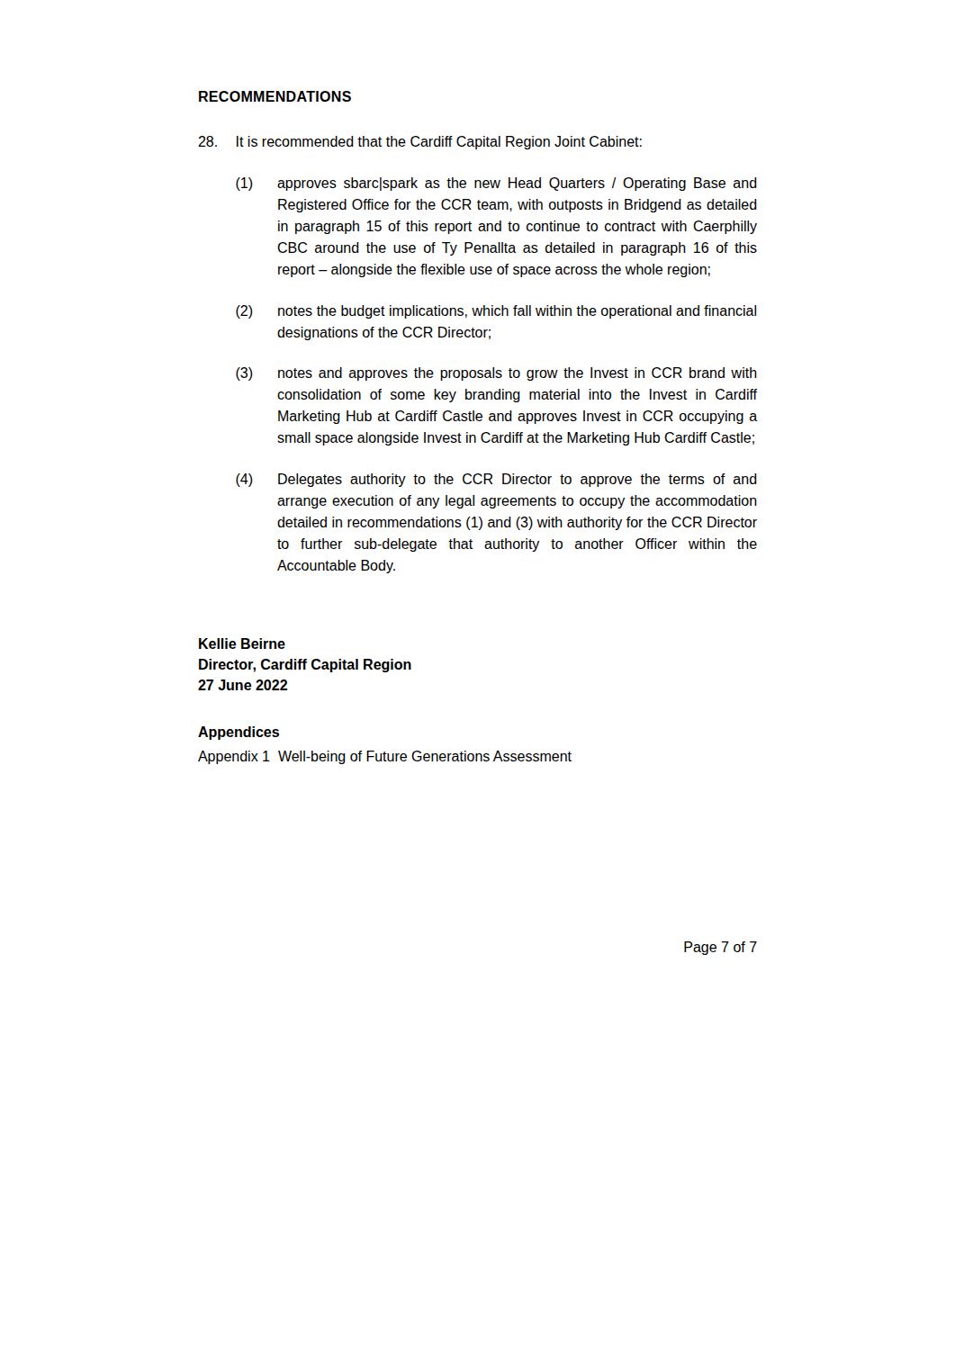RECOMMENDATIONS
28.
It is recommended that the Cardiff Capital Region Joint Cabinet:
(1) approves sbarc|spark as the new Head Quarters / Operating Base and Registered Office for the CCR team, with outposts in Bridgend as detailed in paragraph 15 of this report and to continue to contract with Caerphilly CBC around the use of Ty Penallta as detailed in paragraph 16 of this report – alongside the flexible use of space across the whole region;
(2) notes the budget implications, which fall within the operational and financial designations of the CCR Director;
(3) notes and approves the proposals to grow the Invest in CCR brand with consolidation of some key branding material into the Invest in Cardiff Marketing Hub at Cardiff Castle and approves Invest in CCR occupying a small space alongside Invest in Cardiff at the Marketing Hub Cardiff Castle;
(4) Delegates authority to the CCR Director to approve the terms of and arrange execution of any legal agreements to occupy the accommodation detailed in recommendations (1) and (3) with authority for the CCR Director to further sub-delegate that authority to another Officer within the Accountable Body.
Kellie Beirne
Director, Cardiff Capital Region
27 June 2022
Appendices
Appendix 1 Well-being of Future Generations Assessment
Page 7 of 7